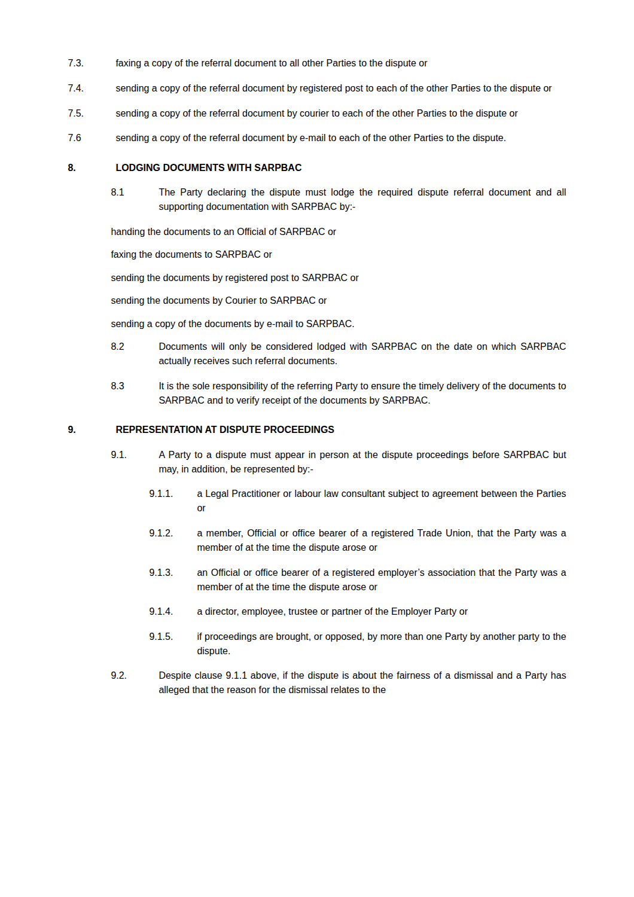7.3. faxing a copy of the referral document to all other Parties to the dispute or
7.4. sending a copy of the referral document by registered post to each of the other Parties to the dispute or
7.5. sending a copy of the referral document by courier to each of the other Parties to the dispute or
7.6 sending a copy of the referral document by e-mail to each of the other Parties to the dispute.
8. Lodging Documents with SARPBAC
8.1 The Party declaring the dispute must lodge the required dispute referral document and all supporting documentation with SARPBAC by:-
handing the documents to an Official of SARPBAC or
faxing the documents to SARPBAC or
sending the documents by registered post to SARPBAC or
sending the documents by Courier to SARPBAC or
sending a copy of the documents by e-mail to SARPBAC.
8.2 Documents will only be considered lodged with SARPBAC on the date on which SARPBAC actually receives such referral documents.
8.3 It is the sole responsibility of the referring Party to ensure the timely delivery of the documents to SARPBAC and to verify receipt of the documents by SARPBAC.
9. Representation at Dispute Proceedings
9.1. A Party to a dispute must appear in person at the dispute proceedings before SARPBAC but may, in addition, be represented by:-
9.1.1. a Legal Practitioner or labour law consultant subject to agreement between the Parties or
9.1.2. a member, Official or office bearer of a registered Trade Union, that the Party was a member of at the time the dispute arose or
9.1.3. an Official or office bearer of a registered employer’s association that the Party was a member of at the time the dispute arose or
9.1.4. a director, employee, trustee or partner of the Employer Party or
9.1.5. if proceedings are brought, or opposed, by more than one Party by another party to the dispute.
9.2. Despite clause 9.1.1 above, if the dispute is about the fairness of a dismissal and a Party has alleged that the reason for the dismissal relates to the